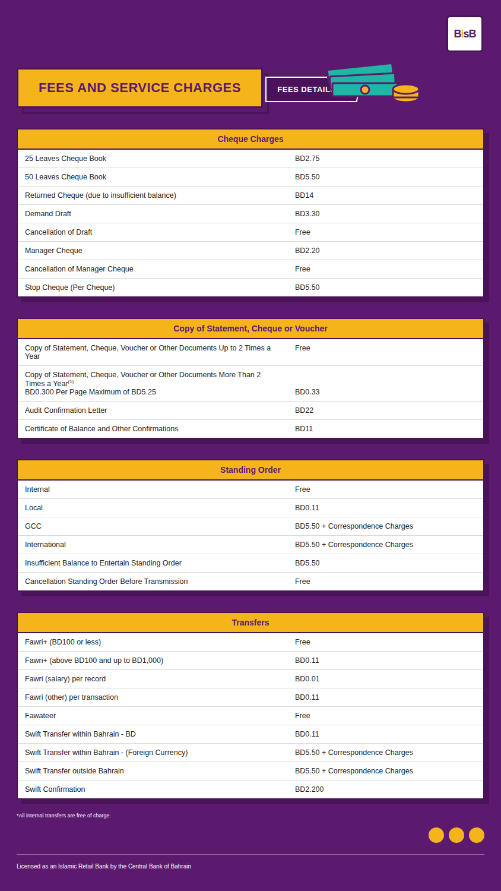BisB
FEES AND SERVICE CHARGES
FEES DETAILS
Cheque Charges
| 25 Leaves Cheque Book | BD2.75 |
| 50 Leaves Cheque Book | BD5.50 |
| Returned Cheque (due to insufficient balance) | BD14 |
| Demand Draft | BD3.30 |
| Cancellation of Draft | Free |
| Manager Cheque | BD2.20 |
| Cancellation of Manager Cheque | Free |
| Stop Cheque (Per Cheque) | BD5.50 |
Copy of Statement, Cheque or Voucher
| Copy of Statement, Cheque, Voucher or Other Documents Up to 2 Times a Year | Free |
| Copy of Statement, Cheque, Voucher or Other Documents More Than 2 Times a Year (1) BD0.300 Per Page Maximum of BD5.25 | BD0.33 |
| Audit Confirmation Letter | BD22 |
| Certificate of Balance and Other Confirmations | BD11 |
Standing Order
| Internal | Free |
| Local | BD0.11 |
| GCC | BD5.50 + Correspondence Charges |
| International | BD5.50 + Correspondence Charges |
| Insufficient Balance to Entertain Standing Order | BD5.50 |
| Cancellation Standing Order Before Transmission | Free |
Transfers
| Fawri+ (BD100 or less) | Free |
| Fawri+ (above BD100 and up to BD1,000) | BD0.11 |
| Fawri (salary) per record | BD0.01 |
| Fawri (other) per transaction | BD0.11 |
| Fawateer | Free |
| Swift Transfer within Bahrain - BD | BD0.11 |
| Swift Transfer within Bahrain - (Foreign Currency) | BD5.50 + Correspondence Charges |
| Swift Transfer outside Bahrain | BD5.50 + Correspondence Charges |
| Swift Confirmation | BD2.200 |
*All internal transfers are free of charge.
Licensed as an Islamic Retail Bank by the Central Bank of Bahrain